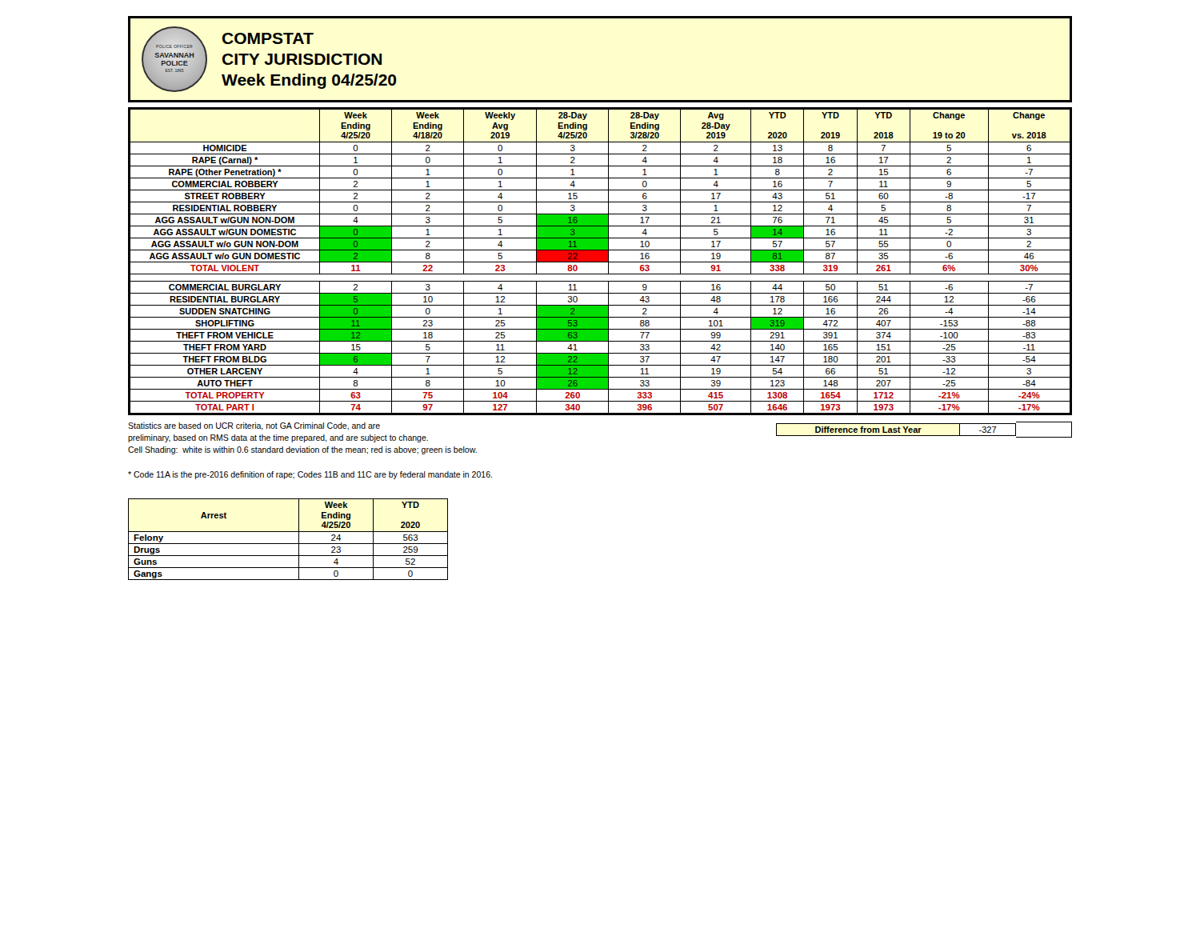POLICE OFFICER
SAVANNAH
POLICE
EST. 1865
COMPSTAT
CITY JURISDICTION
Week Ending 04/25/20
| | Week Ending 4/25/20 | Week Ending 4/18/20 | Weekly Avg 2019 | 28-Day Ending 4/25/20 | 28-Day Ending 3/28/20 | Avg 28-Day 2019 | YTD 2020 | YTD 2019 | YTD 2018 | Change 19 to 20 | Change vs. 2018 |
| --- | --- | --- | --- | --- | --- | --- | --- | --- | --- | --- | --- |
| HOMICIDE | 0 | 2 | 0 | 3 | 2 | 2 | 13 | 8 | 7 | 5 | 6 |
| RAPE (Carnal) * | 1 | 0 | 1 | 2 | 4 | 4 | 18 | 16 | 17 | 2 | 1 |
| RAPE (Other Penetration) * | 0 | 1 | 0 | 1 | 1 | 1 | 8 | 2 | 15 | 6 | -7 |
| COMMERCIAL ROBBERY | 2 | 1 | 1 | 4 | 0 | 4 | 16 | 7 | 11 | 9 | 5 |
| STREET ROBBERY | 2 | 2 | 4 | 15 | 6 | 17 | 43 | 51 | 60 | -8 | -17 |
| RESIDENTIAL ROBBERY | 0 | 2 | 0 | 3 | 3 | 1 | 12 | 4 | 5 | 8 | 7 |
| AGG ASSAULT w/GUN NON-DOM | 4 | 3 | 5 | 16 | 17 | 21 | 76 | 71 | 45 | 5 | 31 |
| AGG ASSAULT w/GUN DOMESTIC | 0 | 1 | 1 | 3 | 4 | 5 | 14 | 16 | 11 | -2 | 3 |
| AGG ASSAULT w/o GUN NON-DOM | 0 | 2 | 4 | 11 | 10 | 17 | 57 | 57 | 55 | 0 | 2 |
| AGG ASSAULT w/o GUN DOMESTIC | 2 | 8 | 5 | 22 | 16 | 19 | 81 | 87 | 35 | -6 | 46 |
| TOTAL VIOLENT | 11 | 22 | 23 | 80 | 63 | 91 | 338 | 319 | 261 | 6% | 30% |
| COMMERCIAL BURGLARY | 2 | 3 | 4 | 11 | 9 | 16 | 44 | 50 | 51 | -6 | -7 |
| RESIDENTIAL BURGLARY | 5 | 10 | 12 | 30 | 43 | 48 | 178 | 166 | 244 | 12 | -66 |
| SUDDEN SNATCHING | 0 | 0 | 1 | 2 | 2 | 4 | 12 | 16 | 26 | -4 | -14 |
| SHOPLIFTING | 11 | 23 | 25 | 53 | 88 | 101 | 319 | 472 | 407 | -153 | -88 |
| THEFT FROM VEHICLE | 12 | 18 | 25 | 63 | 77 | 99 | 291 | 391 | 374 | -100 | -83 |
| THEFT FROM YARD | 15 | 5 | 11 | 41 | 33 | 42 | 140 | 165 | 151 | -25 | -11 |
| THEFT FROM BLDG | 6 | 7 | 12 | 22 | 37 | 47 | 147 | 180 | 201 | -33 | -54 |
| OTHER LARCENY | 4 | 1 | 5 | 12 | 11 | 19 | 54 | 66 | 51 | -12 | 3 |
| AUTO THEFT | 8 | 8 | 10 | 26 | 33 | 39 | 123 | 148 | 207 | -25 | -84 |
| TOTAL PROPERTY | 63 | 75 | 104 | 260 | 333 | 415 | 1308 | 1654 | 1712 | -21% | -24% |
| TOTAL PART I | 74 | 97 | 127 | 340 | 396 | 507 | 1646 | 1973 | 1973 | -17% | -17% |
Statistics are based on UCR criteria, not GA Criminal Code, and are
preliminary, based on RMS data at the time prepared, and are subject to change.
Cell Shading: white is within 0.6 standard deviation of the mean; red is above; green is below.
* Code 11A is the pre-2016 definition of rape; Codes 11B and 11C are by federal mandate in 2016.
Difference from Last Year
-327
| Arrest | Week Ending 4/25/20 | YTD 2020 |
| --- | --- | --- |
| Felony | 24 | 563 |
| Drugs | 23 | 259 |
| Guns | 4 | 52 |
| Gangs | 0 | 0 |